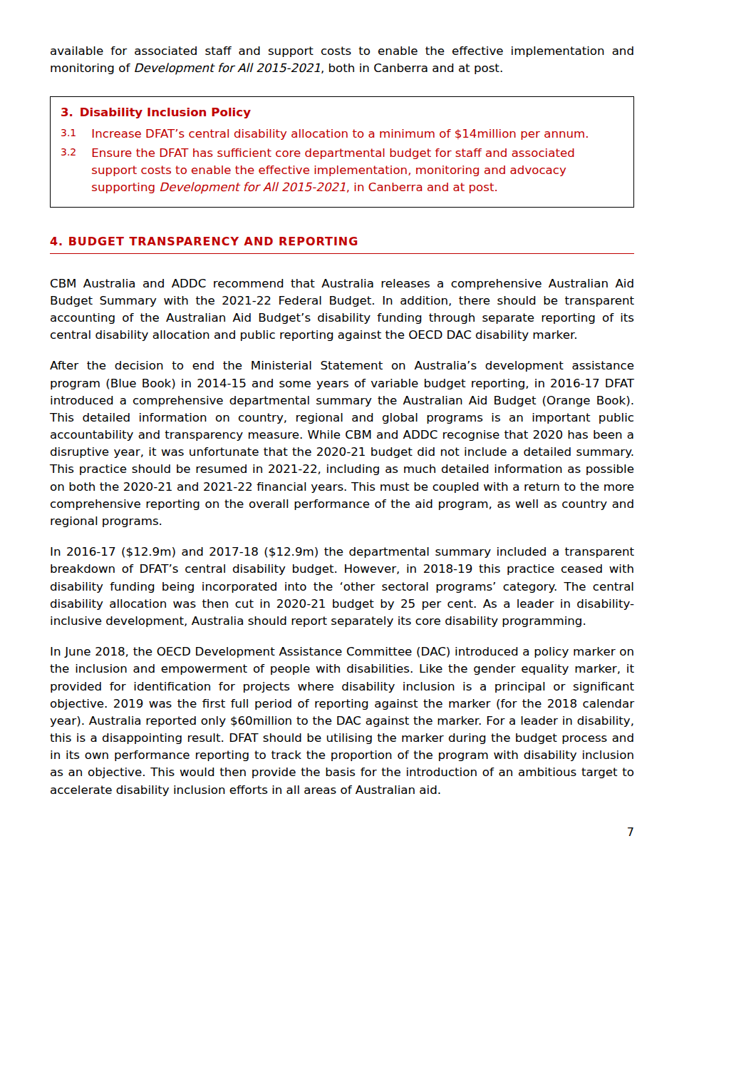available for associated staff and support costs to enable the effective implementation and monitoring of Development for All 2015-2021, both in Canberra and at post.
3. Disability Inclusion Policy
3.1 Increase DFAT’s central disability allocation to a minimum of $14million per annum.
3.2 Ensure the DFAT has sufficient core departmental budget for staff and associated support costs to enable the effective implementation, monitoring and advocacy supporting Development for All 2015-2021, in Canberra and at post.
4. BUDGET TRANSPARENCY AND REPORTING
CBM Australia and ADDC recommend that Australia releases a comprehensive Australian Aid Budget Summary with the 2021-22 Federal Budget. In addition, there should be transparent accounting of the Australian Aid Budget’s disability funding through separate reporting of its central disability allocation and public reporting against the OECD DAC disability marker.
After the decision to end the Ministerial Statement on Australia’s development assistance program (Blue Book) in 2014-15 and some years of variable budget reporting, in 2016-17 DFAT introduced a comprehensive departmental summary the Australian Aid Budget (Orange Book). This detailed information on country, regional and global programs is an important public accountability and transparency measure. While CBM and ADDC recognise that 2020 has been a disruptive year, it was unfortunate that the 2020-21 budget did not include a detailed summary. This practice should be resumed in 2021-22, including as much detailed information as possible on both the 2020-21 and 2021-22 financial years. This must be coupled with a return to the more comprehensive reporting on the overall performance of the aid program, as well as country and regional programs.
In 2016-17 ($12.9m) and 2017-18 ($12.9m) the departmental summary included a transparent breakdown of DFAT’s central disability budget. However, in 2018-19 this practice ceased with disability funding being incorporated into the ‘other sectoral programs’ category. The central disability allocation was then cut in 2020-21 budget by 25 per cent. As a leader in disability-inclusive development, Australia should report separately its core disability programming.
In June 2018, the OECD Development Assistance Committee (DAC) introduced a policy marker on the inclusion and empowerment of people with disabilities. Like the gender equality marker, it provided for identification for projects where disability inclusion is a principal or significant objective. 2019 was the first full period of reporting against the marker (for the 2018 calendar year). Australia reported only $60million to the DAC against the marker. For a leader in disability, this is a disappointing result. DFAT should be utilising the marker during the budget process and in its own performance reporting to track the proportion of the program with disability inclusion as an objective. This would then provide the basis for the introduction of an ambitious target to accelerate disability inclusion efforts in all areas of Australian aid.
7